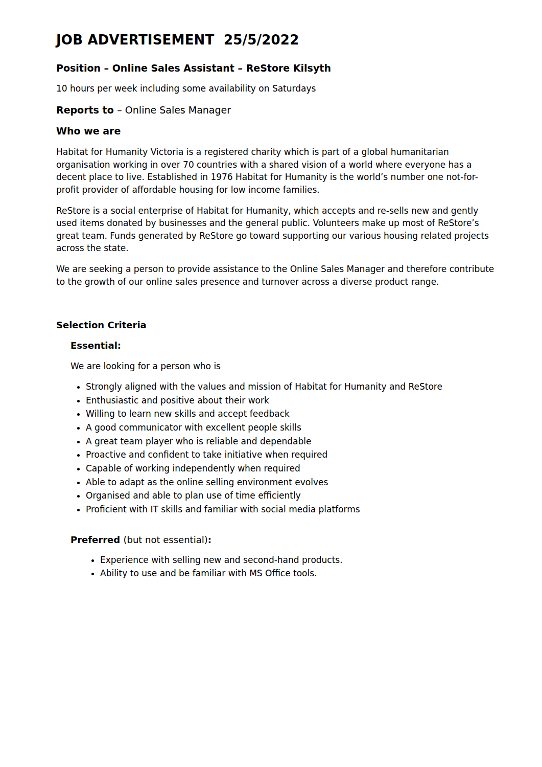JOB ADVERTISEMENT 25/5/2022
Position – Online Sales Assistant – ReStore Kilsyth
10 hours per week including some availability on Saturdays
Reports to – Online Sales Manager
Who we are
Habitat for Humanity Victoria is a registered charity which is part of a global humanitarian organisation working in over 70 countries with a shared vision of a world where everyone has a decent place to live. Established in 1976 Habitat for Humanity is the world’s number one not-for-profit provider of affordable housing for low income families.
ReStore is a social enterprise of Habitat for Humanity, which accepts and re-sells new and gently used items donated by businesses and the general public. Volunteers make up most of ReStore’s great team. Funds generated by ReStore go toward supporting our various housing related projects across the state.
We are seeking a person to provide assistance to the Online Sales Manager and therefore contribute to the growth of our online sales presence and turnover across a diverse product range.
Selection Criteria
Essential:
We are looking for a person who is
Strongly aligned with the values and mission of Habitat for Humanity and ReStore
Enthusiastic and positive about their work
Willing to learn new skills and accept feedback
A good communicator with excellent people skills
A great team player who is reliable and dependable
Proactive and confident to take initiative when required
Capable of working independently when required
Able to adapt as the online selling environment evolves
Organised and able to plan use of time efficiently
Proficient with IT skills and familiar with social media platforms
Preferred (but not essential):
Experience with selling new and second-hand products.
Ability to use and be familiar with MS Office tools.